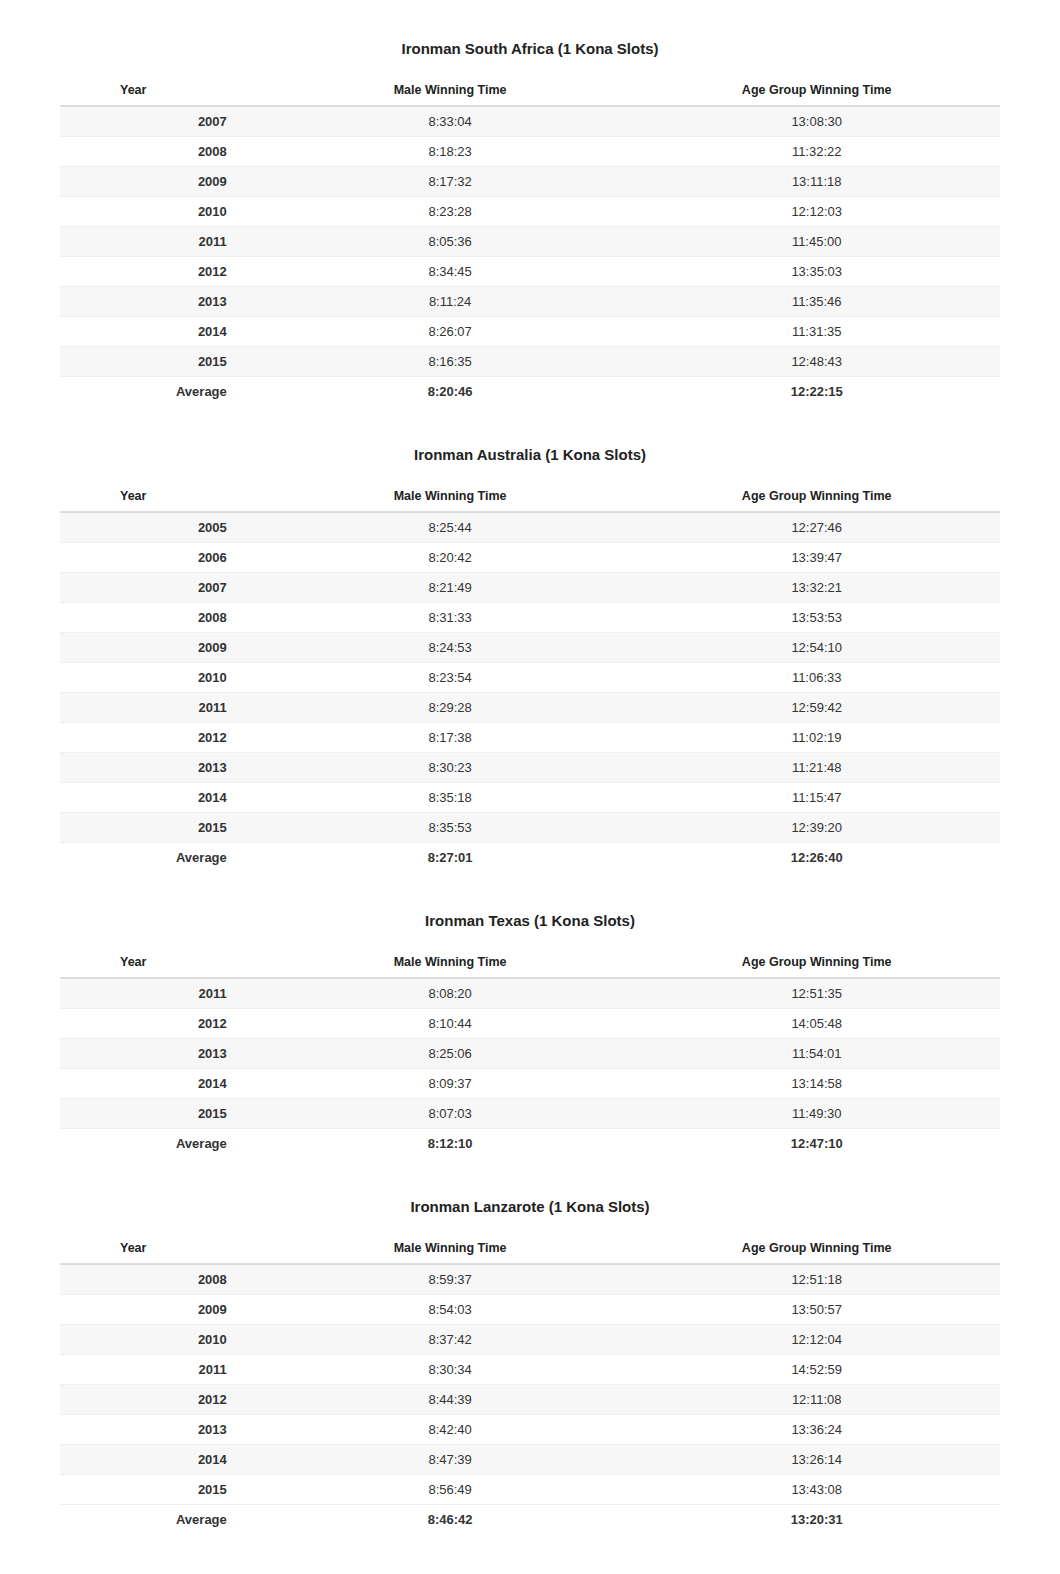Ironman South Africa (1 Kona Slots)
| Year | Male Winning Time | Age Group Winning Time |
| --- | --- | --- |
| 2007 | 8:33:04 | 13:08:30 |
| 2008 | 8:18:23 | 11:32:22 |
| 2009 | 8:17:32 | 13:11:18 |
| 2010 | 8:23:28 | 12:12:03 |
| 2011 | 8:05:36 | 11:45:00 |
| 2012 | 8:34:45 | 13:35:03 |
| 2013 | 8:11:24 | 11:35:46 |
| 2014 | 8:26:07 | 11:31:35 |
| 2015 | 8:16:35 | 12:48:43 |
| Average | 8:20:46 | 12:22:15 |
Ironman Australia (1 Kona Slots)
| Year | Male Winning Time | Age Group Winning Time |
| --- | --- | --- |
| 2005 | 8:25:44 | 12:27:46 |
| 2006 | 8:20:42 | 13:39:47 |
| 2007 | 8:21:49 | 13:32:21 |
| 2008 | 8:31:33 | 13:53:53 |
| 2009 | 8:24:53 | 12:54:10 |
| 2010 | 8:23:54 | 11:06:33 |
| 2011 | 8:29:28 | 12:59:42 |
| 2012 | 8:17:38 | 11:02:19 |
| 2013 | 8:30:23 | 11:21:48 |
| 2014 | 8:35:18 | 11:15:47 |
| 2015 | 8:35:53 | 12:39:20 |
| Average | 8:27:01 | 12:26:40 |
Ironman Texas (1 Kona Slots)
| Year | Male Winning Time | Age Group Winning Time |
| --- | --- | --- |
| 2011 | 8:08:20 | 12:51:35 |
| 2012 | 8:10:44 | 14:05:48 |
| 2013 | 8:25:06 | 11:54:01 |
| 2014 | 8:09:37 | 13:14:58 |
| 2015 | 8:07:03 | 11:49:30 |
| Average | 8:12:10 | 12:47:10 |
Ironman Lanzarote (1 Kona Slots)
| Year | Male Winning Time | Age Group Winning Time |
| --- | --- | --- |
| 2008 | 8:59:37 | 12:51:18 |
| 2009 | 8:54:03 | 13:50:57 |
| 2010 | 8:37:42 | 12:12:04 |
| 2011 | 8:30:34 | 14:52:59 |
| 2012 | 8:44:39 | 12:11:08 |
| 2013 | 8:42:40 | 13:36:24 |
| 2014 | 8:47:39 | 13:26:14 |
| 2015 | 8:56:49 | 13:43:08 |
| Average | 8:46:42 | 13:20:31 |